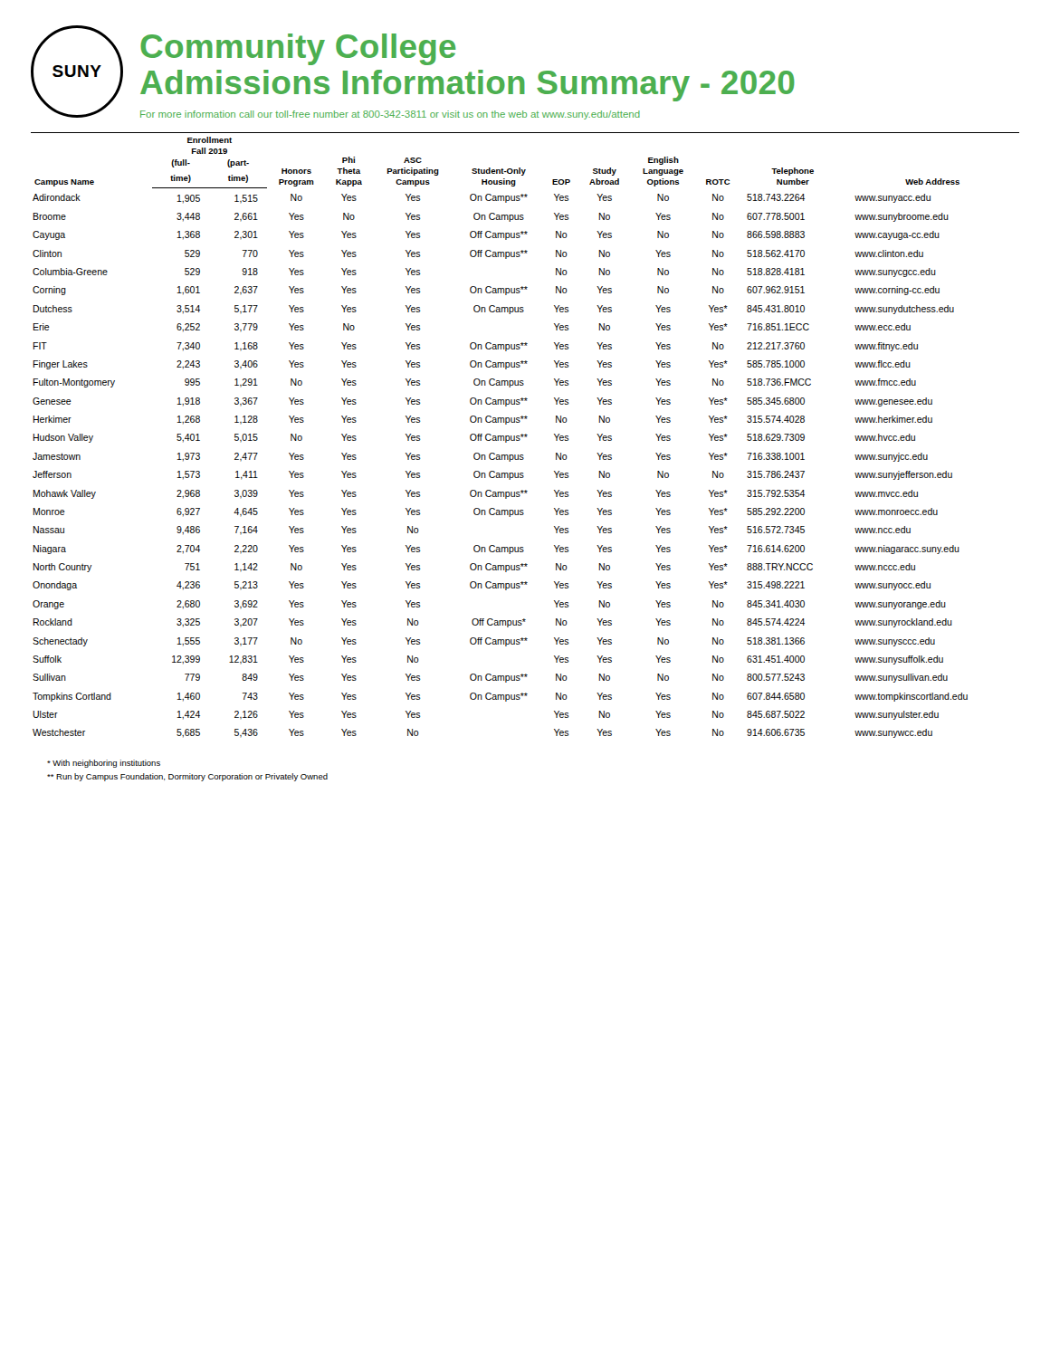SUNY
Community College
Admissions Information Summary - 2020
For more information call our toll-free number at 800-342-3811 or visit us on the web at www.suny.edu/attend
| Campus Name | Enrollment Fall 2019 | Honors Program | Phi Theta Kappa | ASC Participating Campus | Student-Only Housing | EOP | Study Abroad | English Language Options | ROTC | Telephone Number | Web Address |
| --- | --- | --- | --- | --- | --- | --- | --- | --- | --- | --- | --- |
| (full- | (part- |
| time) | time) |
| Adirondack | 1,905 | 1,515 | No | Yes | Yes | On Campus** | Yes | Yes | No | No | 518.743.2264 | www.sunyacc.edu |
| Broome | 3,448 | 2,661 | Yes | No | Yes | On Campus | Yes | No | Yes | No | 607.778.5001 | www.sunybroome.edu |
| Cayuga | 1,368 | 2,301 | Yes | Yes | Yes | Off Campus** | No | Yes | No | No | 866.598.8883 | www.cayuga-cc.edu |
| Clinton | 529 | 770 | Yes | Yes | Yes | Off Campus** | No | No | Yes | No | 518.562.4170 | www.clinton.edu |
| Columbia-Greene | 529 | 918 | Yes | Yes | Yes | | No | No | No | No | 518.828.4181 | www.sunycgcc.edu |
| Corning | 1,601 | 2,637 | Yes | Yes | Yes | On Campus** | No | Yes | No | No | 607.962.9151 | www.corning-cc.edu |
| Dutchess | 3,514 | 5,177 | Yes | Yes | Yes | On Campus | Yes | Yes | Yes | Yes* | 845.431.8010 | www.sunydutchess.edu |
| Erie | 6,252 | 3,779 | Yes | No | Yes | | Yes | No | Yes | Yes* | 716.851.1ECC | www.ecc.edu |
| FIT | 7,340 | 1,168 | Yes | Yes | Yes | On Campus** | Yes | Yes | Yes | No | 212.217.3760 | www.fitnyc.edu |
| Finger Lakes | 2,243 | 3,406 | Yes | Yes | Yes | On Campus** | Yes | Yes | Yes | Yes* | 585.785.1000 | www.flcc.edu |
| Fulton-Montgomery | 995 | 1,291 | No | Yes | Yes | On Campus | Yes | Yes | Yes | No | 518.736.FMCC | www.fmcc.edu |
| Genesee | 1,918 | 3,367 | Yes | Yes | Yes | On Campus** | Yes | Yes | Yes | Yes* | 585.345.6800 | www.genesee.edu |
| Herkimer | 1,268 | 1,128 | Yes | Yes | Yes | On Campus** | No | No | Yes | Yes* | 315.574.4028 | www.herkimer.edu |
| Hudson Valley | 5,401 | 5,015 | No | Yes | Yes | Off Campus** | Yes | Yes | Yes | Yes* | 518.629.7309 | www.hvcc.edu |
| Jamestown | 1,973 | 2,477 | Yes | Yes | Yes | On Campus | No | Yes | Yes | Yes* | 716.338.1001 | www.sunyjcc.edu |
| Jefferson | 1,573 | 1,411 | Yes | Yes | Yes | On Campus | Yes | No | No | No | 315.786.2437 | www.sunyjefferson.edu |
| Mohawk Valley | 2,968 | 3,039 | Yes | Yes | Yes | On Campus** | Yes | Yes | Yes | Yes* | 315.792.5354 | www.mvcc.edu |
| Monroe | 6,927 | 4,645 | Yes | Yes | Yes | On Campus | Yes | Yes | Yes | Yes* | 585.292.2200 | www.monroecc.edu |
| Nassau | 9,486 | 7,164 | Yes | Yes | No | | Yes | Yes | Yes | Yes* | 516.572.7345 | www.ncc.edu |
| Niagara | 2,704 | 2,220 | Yes | Yes | Yes | On Campus | Yes | Yes | Yes | Yes* | 716.614.6200 | www.niagaracc.suny.edu |
| North Country | 751 | 1,142 | No | Yes | Yes | On Campus** | No | No | Yes | Yes* | 888.TRY.NCCC | www.nccc.edu |
| Onondaga | 4,236 | 5,213 | Yes | Yes | Yes | On Campus** | Yes | Yes | Yes | Yes* | 315.498.2221 | www.sunyocc.edu |
| Orange | 2,680 | 3,692 | Yes | Yes | Yes | | Yes | No | Yes | No | 845.341.4030 | www.sunyorange.edu |
| Rockland | 3,325 | 3,207 | Yes | Yes | No | Off Campus* | No | Yes | Yes | No | 845.574.4224 | www.sunyrockland.edu |
| Schenectady | 1,555 | 3,177 | No | Yes | Yes | Off Campus** | Yes | Yes | No | No | 518.381.1366 | www.sunysccc.edu |
| Suffolk | 12,399 | 12,831 | Yes | Yes | No | | Yes | Yes | Yes | No | 631.451.4000 | www.sunysuffolk.edu |
| Sullivan | 779 | 849 | Yes | Yes | Yes | On Campus** | No | No | No | No | 800.577.5243 | www.sunysullivan.edu |
| Tompkins Cortland | 1,460 | 743 | Yes | Yes | Yes | On Campus** | No | Yes | Yes | No | 607.844.6580 | www.tompkinscortland.edu |
| Ulster | 1,424 | 2,126 | Yes | Yes | Yes | | Yes | No | Yes | No | 845.687.5022 | www.sunyulster.edu |
| Westchester | 5,685 | 5,436 | Yes | Yes | No | | Yes | Yes | Yes | No | 914.606.6735 | www.sunywcc.edu |
* With neighboring institutions
** Run by Campus Foundation, Dormitory Corporation or Privately Owned